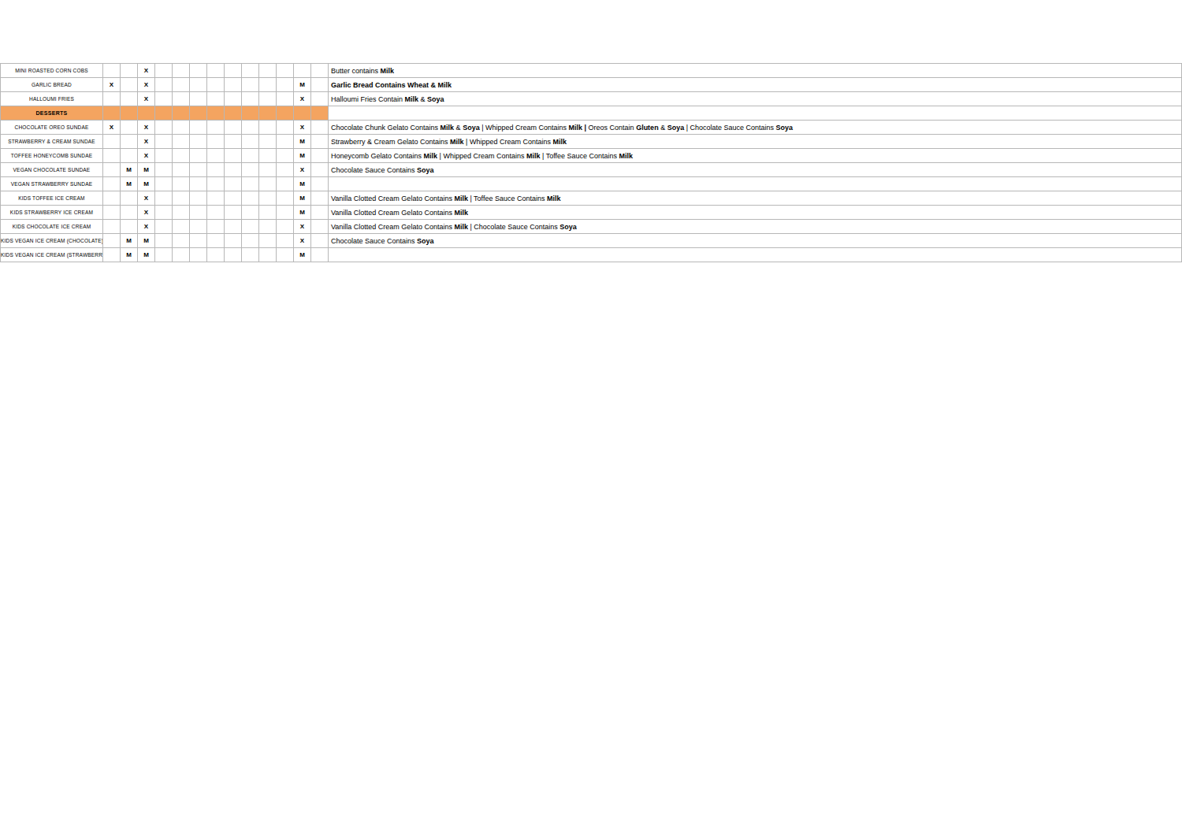| MINI ROASTED CORN COBS | | | X | | | | | | | | | | | Butter contains Milk |
| GARLIC BREAD | X | | X | | | | | | | | | M | | Garlic Bread Contains Wheat & Milk |
| HALLOUMI FRIES | | | X | | | | | | | | | X | | Halloumi Fries Contain Milk & Soya |
| DESSERTS | | | | | | | | | | | | | | |
| CHOCOLATE OREO SUNDAE | X | | X | | | | | | | | | X | | Chocolate Chunk Gelato Contains Milk & Soya / Whipped Cream Contains Milk / Oreos Contain Gluten & Soya / Chocolate Sauce Contains Soya |
| STRAWBERRY & CREAM SUNDAE | | | X | | | | | | | | | M | | Strawberry & Cream Gelato Contains Milk / Whipped Cream Contains Milk |
| TOFFEE HONEYCOMB SUNDAE | | | X | | | | | | | | | M | | Honeycomb Gelato Contains Milk / Whipped Cream Contains Milk / Toffee Sauce Contains Milk |
| VEGAN CHOCOLATE SUNDAE | | M | M | | | | | | | | | X | | Chocolate Sauce Contains Soya |
| VEGAN STRAWBERRY SUNDAE | | M | M | | | | | | | | | M | | |
| KIDS TOFFEE ICE CREAM | | | X | | | | | | | | | M | | Vanilla Clotted Cream Gelato Contains Milk / Toffee Sauce Contains Milk |
| KIDS STRAWBERRY ICE CREAM | | | X | | | | | | | | | M | | Vanilla Clotted Cream Gelato Contains Milk |
| KIDS CHOCOLATE ICE CREAM | | | X | | | | | | | | | X | | Vanilla Clotted Cream Gelato Contains Milk / Chocolate Sauce Contains Soya |
| KIDS VEGAN ICE CREAM (CHOCOLATE) | | M | M | | | | | | | | | X | | Chocolate Sauce Contains Soya |
| KIDS VEGAN ICE CREAM (STRAWBERRY) | | M | M | | | | | | | | | M | | |